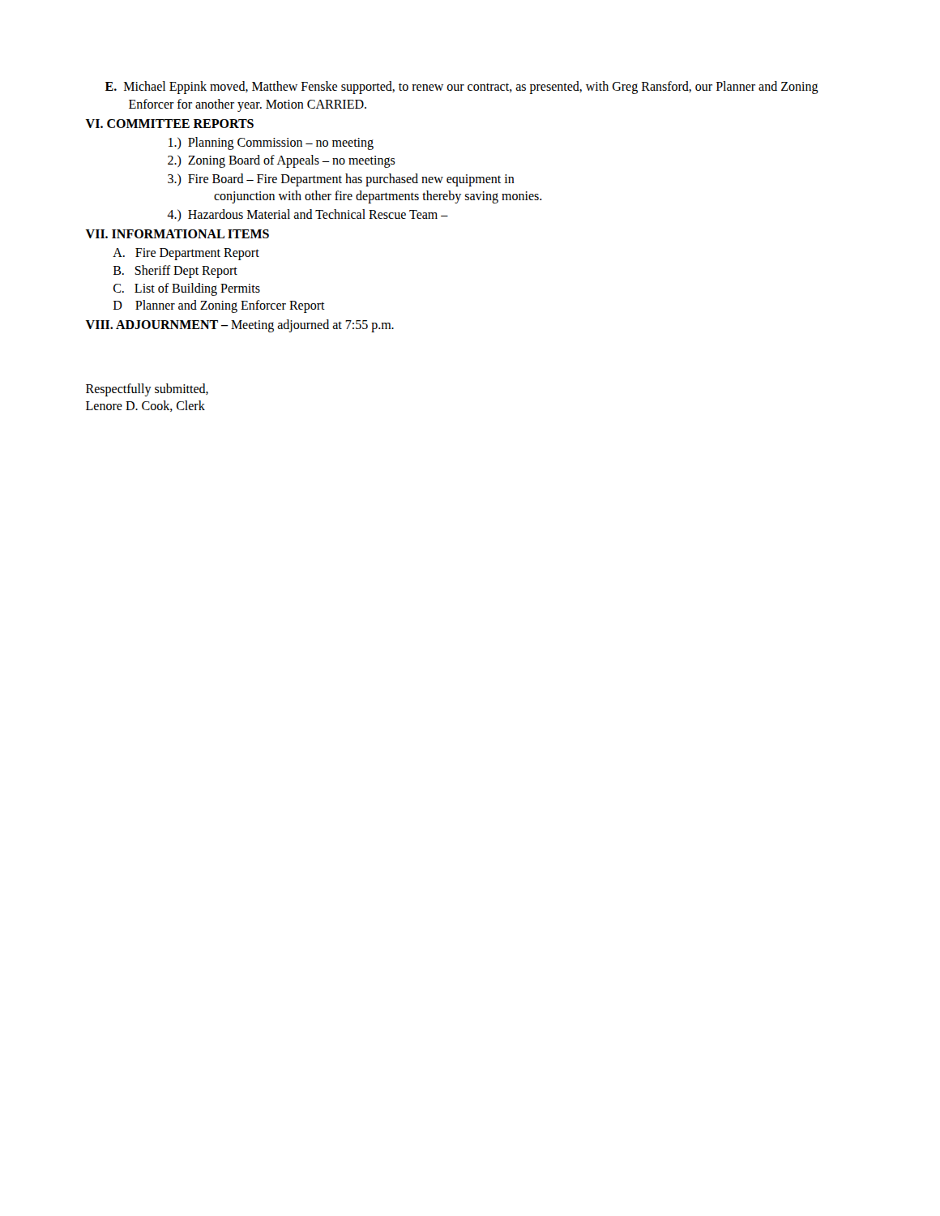E. Michael Eppink moved, Matthew Fenske supported, to renew our contract, as presented, with Greg Ransford, our Planner and Zoning Enforcer for another year. Motion CARRIED.
VI. COMMITTEE REPORTS
1.) Planning Commission – no meeting
2.) Zoning Board of Appeals – no meetings
3.) Fire Board – Fire Department has purchased new equipment inconjunction with other fire departments thereby saving monies.
4.) Hazardous Material and Technical Rescue Team –
VII. INFORMATIONAL ITEMS
A. Fire Department Report
B. Sheriff Dept Report
C. List of Building Permits
D Planner and Zoning Enforcer Report
VIII. ADJOURNMENT – Meeting adjourned at 7:55 p.m.
Respectfully submitted,
Lenore D. Cook, Clerk